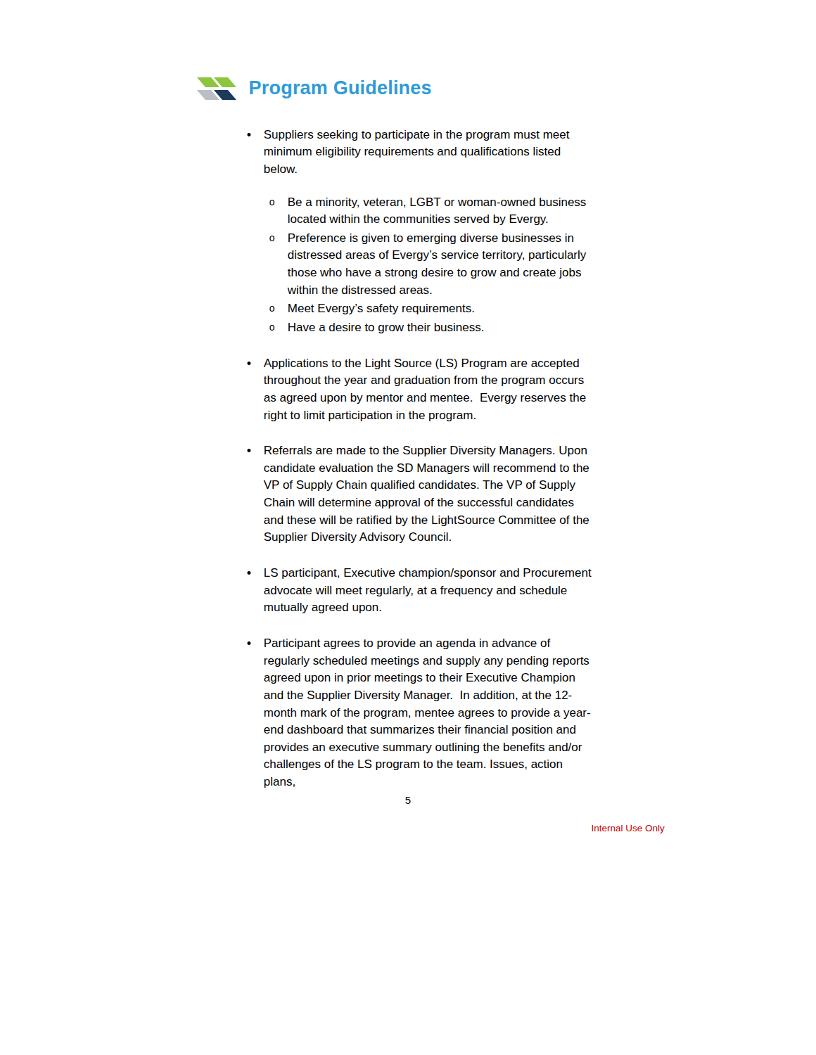Program Guidelines
Suppliers seeking to participate in the program must meet minimum eligibility requirements and qualifications listed below.
Be a minority, veteran, LGBT or woman-owned business located within the communities served by Evergy.
Preference is given to emerging diverse businesses in distressed areas of Evergy’s service territory, particularly those who have a strong desire to grow and create jobs within the distressed areas.
Meet Evergy’s safety requirements.
Have a desire to grow their business.
Applications to the Light Source (LS) Program are accepted throughout the year and graduation from the program occurs as agreed upon by mentor and mentee. Evergy reserves the right to limit participation in the program.
Referrals are made to the Supplier Diversity Managers. Upon candidate evaluation the SD Managers will recommend to the VP of Supply Chain qualified candidates. The VP of Supply Chain will determine approval of the successful candidates and these will be ratified by the LightSource Committee of the Supplier Diversity Advisory Council.
LS participant, Executive champion/sponsor and Procurement advocate will meet regularly, at a frequency and schedule mutually agreed upon.
Participant agrees to provide an agenda in advance of regularly scheduled meetings and supply any pending reports agreed upon in prior meetings to their Executive Champion and the Supplier Diversity Manager. In addition, at the 12-month mark of the program, mentee agrees to provide a year-end dashboard that summarizes their financial position and provides an executive summary outlining the benefits and/or challenges of the LS program to the team. Issues, action plans,
5
Internal Use Only